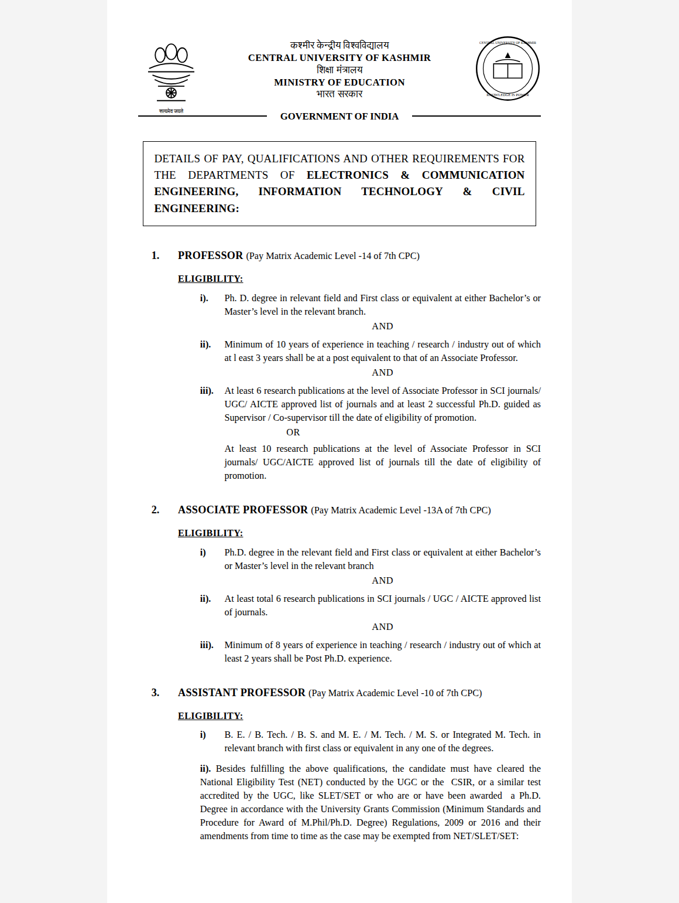कश्मीर केन्द्रीय विश्वविद्यालय
CENTRAL UNIVERSITY OF KASHMIR
शिक्षा मंत्रालय
MINISTRY OF EDUCATION
भारत सरकार
GOVERNMENT OF INDIA
DETAILS OF PAY, QUALIFICATIONS AND OTHER REQUIREMENTS FOR THE DEPARTMENTS OF ELECTRONICS & COMMUNICATION ENGINEERING, INFORMATION TECHNOLOGY & CIVIL ENGINEERING:
PROFESSOR (Pay Matrix Academic Level -14 of 7th CPC)
ELIGIBILITY:
i). Ph. D. degree in relevant field and First class or equivalent at either Bachelor’s or Master’s level in the relevant branch.
AND
ii). Minimum of 10 years of experience in teaching / research / industry out of which at l east 3 years shall be at a post equivalent to that of an Associate Professor.
AND
iii). At least 6 research publications at the level of Associate Professor in SCI journals/ UGC/ AICTE approved list of journals and at least 2 successful Ph.D. guided as Supervisor / Co-supervisor till the date of eligibility of promotion.
OR
At least 10 research publications at the level of Associate Professor in SCI journals/ UGC/AICTE approved list of journals till the date of eligibility of promotion.
ASSOCIATE PROFESSOR (Pay Matrix Academic Level -13A of 7th CPC)
ELIGIBILITY:
i) Ph.D. degree in the relevant field and First class or equivalent at either Bachelor’s or Master’s level in the relevant branch
AND
ii). At least total 6 research publications in SCI journals / UGC / AICTE approved list of journals.
AND
iii). Minimum of 8 years of experience in teaching / research / industry out of which at least 2 years shall be Post Ph.D. experience.
ASSISTANT PROFESSOR (Pay Matrix Academic Level -10 of 7th CPC)
ELIGIBILITY:
i) B. E. / B. Tech. / B. S. and M. E. / M. Tech. / M. S. or Integrated M. Tech. in relevant branch with first class or equivalent in any one of the degrees.
ii). Besides fulfilling the above qualifications, the candidate must have cleared the National Eligibility Test (NET) conducted by the UGC or the CSIR, or a similar test accredited by the UGC, like SLET/SET or who are or have been awarded a Ph.D. Degree in accordance with the University Grants Commission (Minimum Standards and Procedure for Award of M.Phil/Ph.D. Degree) Regulations, 2009 or 2016 and their amendments from time to time as the case may be exempted from NET/SLET/SET: